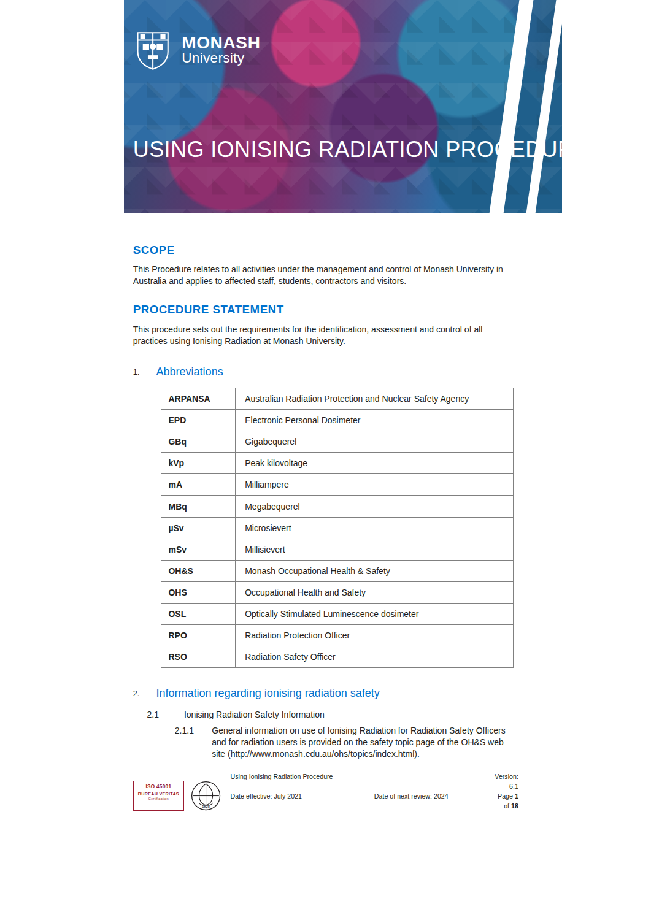MONASH University
USING IONISING RADIATION PROCEDURE
SCOPE
This Procedure relates to all activities under the management and control of Monash University in Australia and applies to affected staff, students, contractors and visitors.
PROCEDURE STATEMENT
This procedure sets out the requirements for the identification, assessment and control of all practices using Ionising Radiation at Monash University.
1. Abbreviations
| ARPANSA | Australian Radiation Protection and Nuclear Safety Agency |
| EPD | Electronic Personal Dosimeter |
| GBq | Gigabequerel |
| kVp | Peak kilovoltage |
| mA | Milliampere |
| MBq | Megabequerel |
| µSv | Microsievert |
| mSv | Millisievert |
| OH&S | Monash Occupational Health & Safety |
| OHS | Occupational Health and Safety |
| OSL | Optically Stimulated Luminescence dosimeter |
| RPO | Radiation Protection Officer |
| RSO | Radiation Safety Officer |
2. Information regarding ionising radiation safety
2.1
Ionising Radiation Safety Information
2.1.1
General information on use of Ionising Radiation for Radiation Safety Officers and for radiation users is provided on the safety topic page of the OH&S web site (http://www.monash.edu.au/ohs/topics/index.html).
ISO 45001 BUREAU VERITAS Certification
1828
Using Ionising Radiation Procedure
Version: 6.1
Date effective: July 2021
Date of next review: 2024
Page 1 of 18